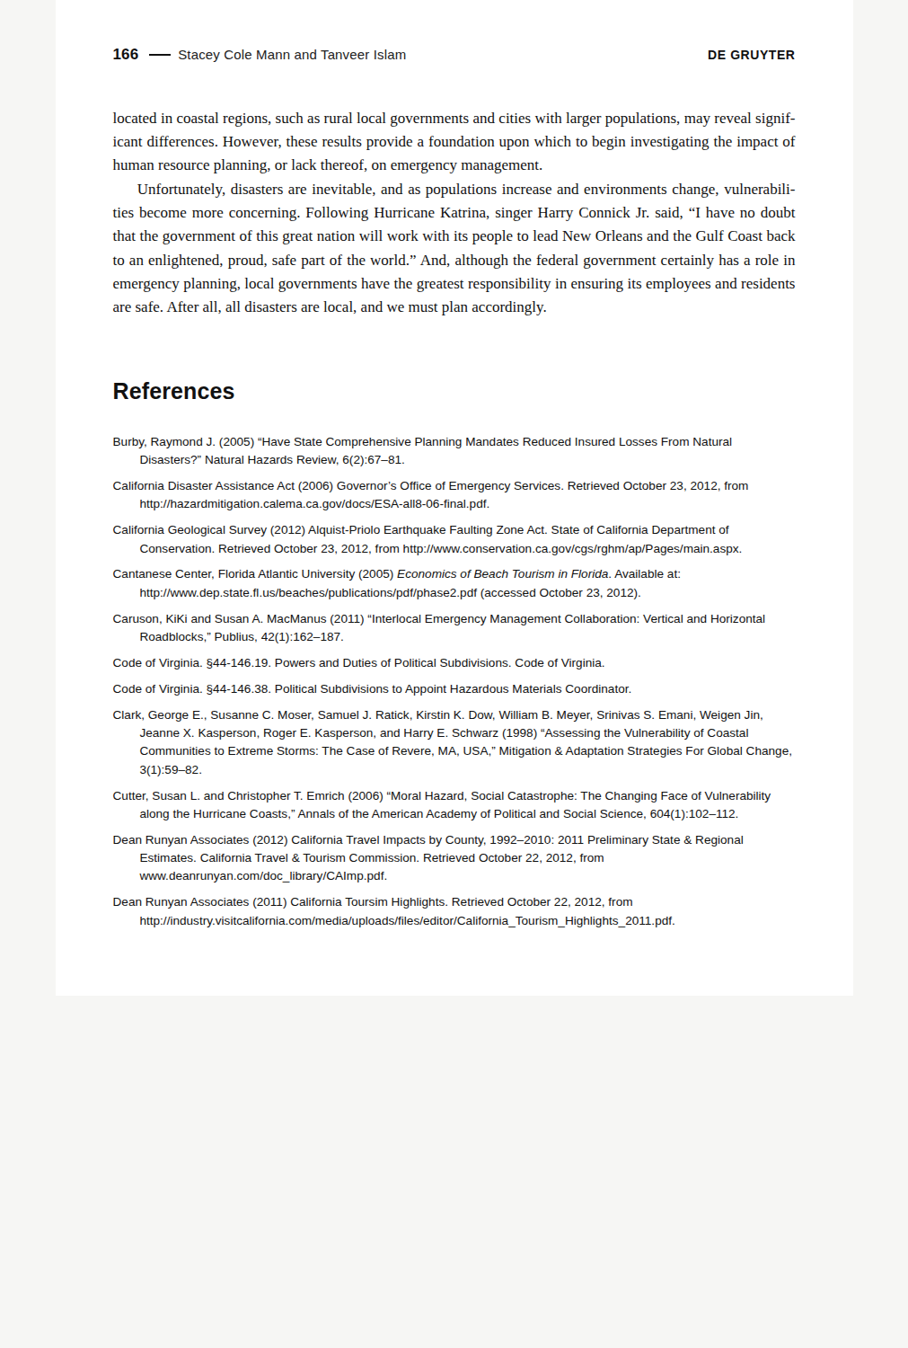166 Stacey Cole Mann and Tanveer Islam
DE GRUYTER
located in coastal regions, such as rural local governments and cities with larger populations, may reveal significant differences. However, these results provide a foundation upon which to begin investigating the impact of human resource planning, or lack thereof, on emergency management.
Unfortunately, disasters are inevitable, and as populations increase and environments change, vulnerabilities become more concerning. Following Hurricane Katrina, singer Harry Connick Jr. said, “I have no doubt that the government of this great nation will work with its people to lead New Orleans and the Gulf Coast back to an enlightened, proud, safe part of the world.” And, although the federal government certainly has a role in emergency planning, local governments have the greatest responsibility in ensuring its employees and residents are safe. After all, all disasters are local, and we must plan accordingly.
References
Burby, Raymond J. (2005) “Have State Comprehensive Planning Mandates Reduced Insured Losses From Natural Disasters?” Natural Hazards Review, 6(2):67–81.
California Disaster Assistance Act (2006) Governor’s Office of Emergency Services. Retrieved October 23, 2012, from http://hazardmitigation.calema.ca.gov/docs/ESA-all8-06-final.pdf.
California Geological Survey (2012) Alquist-Priolo Earthquake Faulting Zone Act. State of California Department of Conservation. Retrieved October 23, 2012, from http://www.conservation.ca.gov/cgs/rghm/ap/Pages/main.aspx.
Cantanese Center, Florida Atlantic University (2005) Economics of Beach Tourism in Florida. Available at: http://www.dep.state.fl.us/beaches/publications/pdf/phase2.pdf (accessed October 23, 2012).
Caruson, KiKi and Susan A. MacManus (2011) “Interlocal Emergency Management Collaboration: Vertical and Horizontal Roadblocks,” Publius, 42(1):162–187.
Code of Virginia. §44-146.19. Powers and Duties of Political Subdivisions. Code of Virginia.
Code of Virginia. §44-146.38. Political Subdivisions to Appoint Hazardous Materials Coordinator.
Clark, George E., Susanne C. Moser, Samuel J. Ratick, Kirstin K. Dow, William B. Meyer, Srinivas S. Emani, Weigen Jin, Jeanne X. Kasperson, Roger E. Kasperson, and Harry E. Schwarz (1998) “Assessing the Vulnerability of Coastal Communities to Extreme Storms: The Case of Revere, MA, USA,” Mitigation & Adaptation Strategies For Global Change, 3(1):59–82.
Cutter, Susan L. and Christopher T. Emrich (2006) “Moral Hazard, Social Catastrophe: The Changing Face of Vulnerability along the Hurricane Coasts,” Annals of the American Academy of Political and Social Science, 604(1):102–112.
Dean Runyan Associates (2012) California Travel Impacts by County, 1992–2010: 2011 Preliminary State & Regional Estimates. California Travel & Tourism Commission. Retrieved October 22, 2012, from www.deanrunyan.com/doc_library/CAImp.pdf.
Dean Runyan Associates (2011) California Toursim Highlights. Retrieved October 22, 2012, from http://industry.visitcalifornia.com/media/uploads/files/editor/California_Tourism_Highlights_2011.pdf.